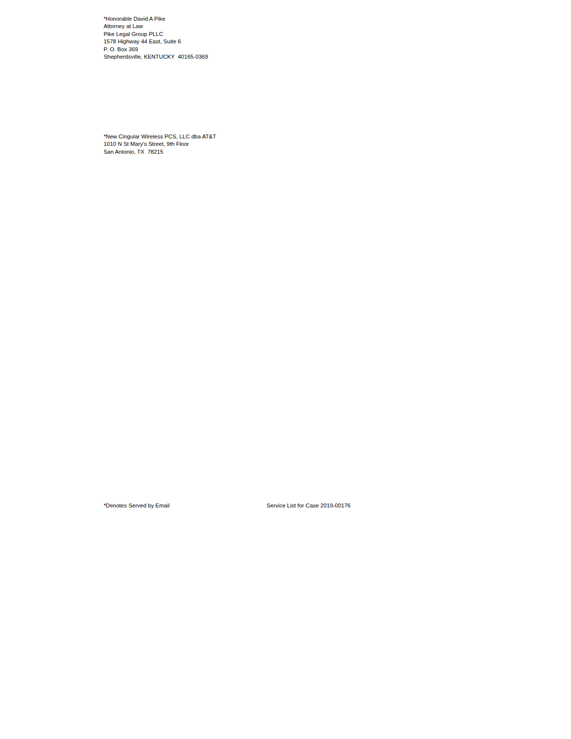*Honorable David A Pike
Attorney at Law
Pike Legal Group PLLC
1578 Highway 44 East, Suite 6
P. O. Box 369
Shepherdsville, KENTUCKY 40165-0369
*New Cingular Wireless PCS, LLC dba AT&T
1010 N St Mary's Street, 9th Floor
San Antonio, TX 78215
*Denotes Served by Email Service List for Case 2019-00176